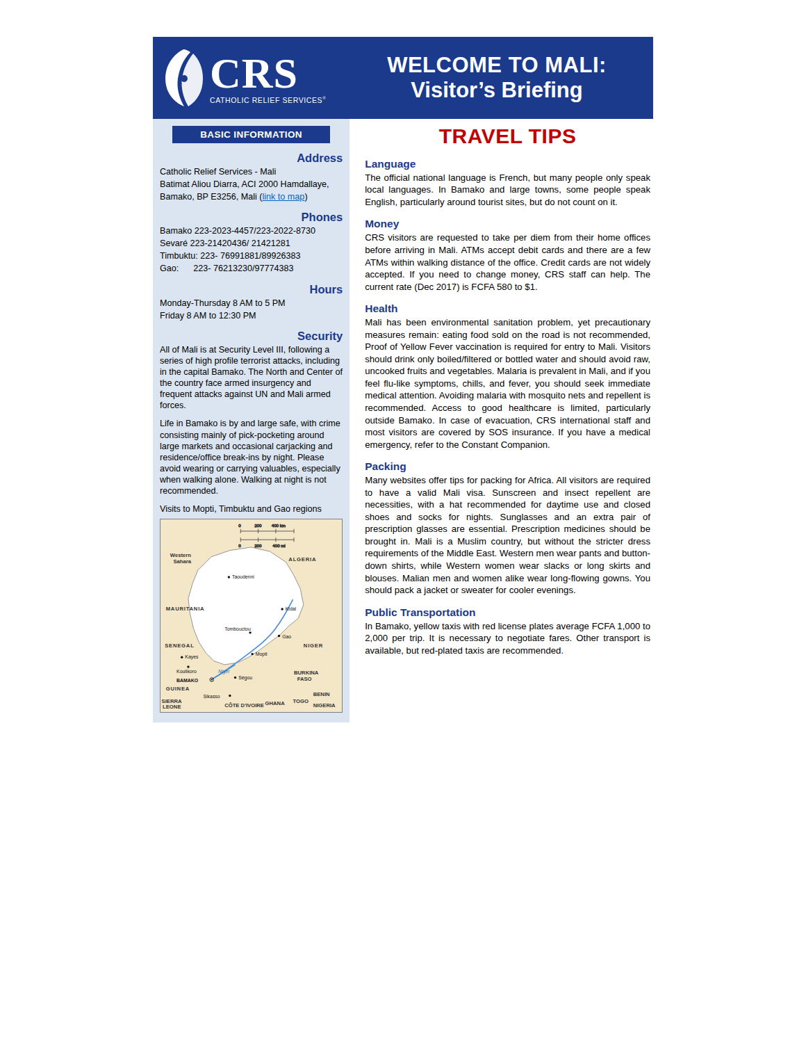CRS CATHOLIC RELIEF SERVICES®
WELCOME TO MALI:
Visitor’s Briefing
BASIC INFORMATION
Address
Catholic Relief Services - Mali
Batimat Aliou Diarra, ACI 2000 Hamdallaye,
Bamako, BP E3256, Mali (link to map)
Phones
Bamako 223-2023-4457/223-2022-8730
Sevaré 223-21420436/ 21421281
Timbuktu: 223- 76991881/89926383
Gao: 223- 76213230/97774383
Hours
Monday-Thursday 8 AM to 5 PM
Friday 8 AM to 12:30 PM
Security
All of Mali is at Security Level III, following a series of high profile terrorist attacks, including in the capital Bamako. The North and Center of the country face armed insurgency and frequent attacks against UN and Mali armed forces.
Life in Bamako is by and large safe, with crime consisting mainly of pick-pocketing around large markets and occasional carjacking and residence/office break-ins by night. Please avoid wearing or carrying valuables, especially when walking alone. Walking at night is not recommended.
Visits to Mopti, Timbuktu and Gao regions
0 200 400 km 0 200 400 mi Western Sahara ALGERIA MAURITANIA SENEGAL GUINEA NIGER BURKINA FASO BENIN GHANA TOGO NIGERIA CÔTE D'IVOIRE SIERRA LEONE Taoudenni Kidal Tombouctou Gao Mopti Kayes Koulikoro BAMAKO Ségou Sikasso Niger
TRAVEL TIPS
Language
The official national language is French, but many people only speak local languages. In Bamako and large towns, some people speak English, particularly around tourist sites, but do not count on it.
Money
CRS visitors are requested to take per diem from their home offices before arriving in Mali. ATMs accept debit cards and there are a few ATMs within walking distance of the office. Credit cards are not widely accepted. If you need to change money, CRS staff can help. The current rate (Dec 2017) is FCFA 580 to $1.
Health
Mali has been environmental sanitation problem, yet precautionary measures remain: eating food sold on the road is not recommended, Proof of Yellow Fever vaccination is required for entry to Mali. Visitors should drink only boiled/filtered or bottled water and should avoid raw, uncooked fruits and vegetables. Malaria is prevalent in Mali, and if you feel flu-like symptoms, chills, and fever, you should seek immediate medical attention. Avoiding malaria with mosquito nets and repellent is recommended. Access to good healthcare is limited, particularly outside Bamako. In case of evacuation, CRS international staff and most visitors are covered by SOS insurance. If you have a medical emergency, refer to the Constant Companion.
Packing
Many websites offer tips for packing for Africa. All visitors are required to have a valid Mali visa. Sunscreen and insect repellent are necessities, with a hat recommended for daytime use and closed shoes and socks for nights. Sunglasses and an extra pair of prescription glasses are essential. Prescription medicines should be brought in. Mali is a Muslim country, but without the stricter dress requirements of the Middle East. Western men wear pants and button-down shirts, while Western women wear slacks or long skirts and blouses. Malian men and women alike wear long-flowing gowns. You should pack a jacket or sweater for cooler evenings.
Public Transportation
In Bamako, yellow taxis with red license plates average FCFA 1,000 to 2,000 per trip. It is necessary to negotiate fares. Other transport is available, but red-plated taxis are recommended.